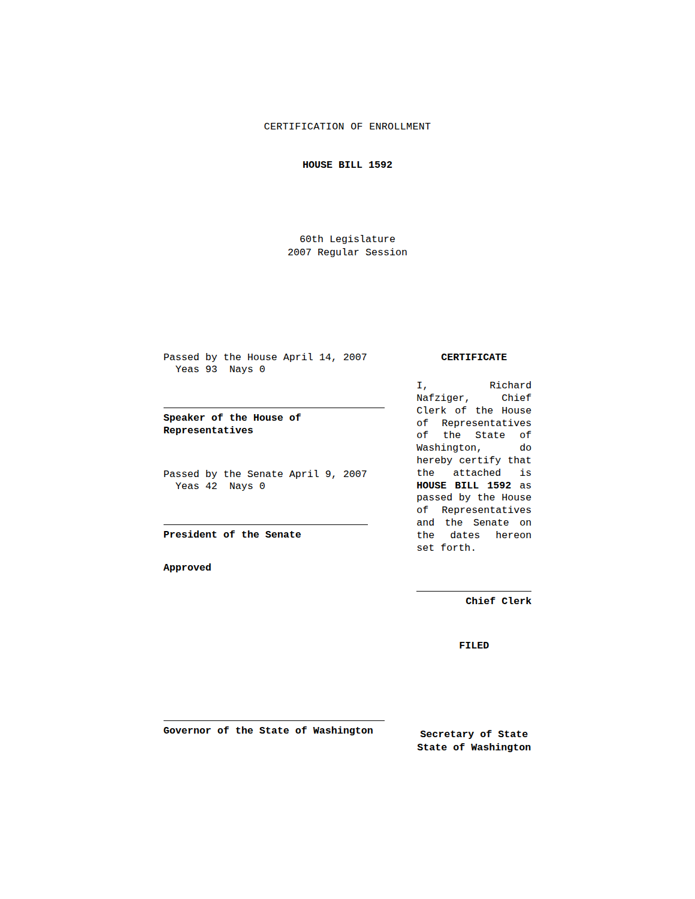CERTIFICATION OF ENROLLMENT
HOUSE BILL 1592
60th Legislature
2007 Regular Session
Passed by the House April 14, 2007
Yeas 93 Nays 0
Speaker of the House of Representatives
Passed by the Senate April 9, 2007
Yeas 42 Nays 0
President of the Senate
Approved
Governor of the State of Washington
CERTIFICATE
I, Richard Nafziger, Chief Clerk of the House of Representatives of the State of Washington, do hereby certify that the attached is HOUSE BILL 1592 as passed by the House of Representatives and the Senate on the dates hereon set forth.
Chief Clerk
FILED
Secretary of State
State of Washington